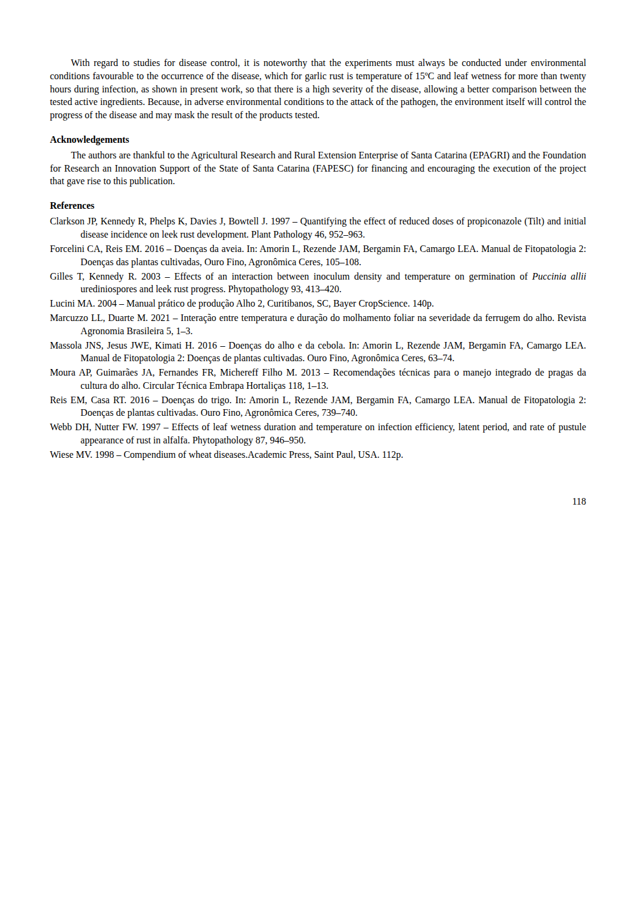With regard to studies for disease control, it is noteworthy that the experiments must always be conducted under environmental conditions favourable to the occurrence of the disease, which for garlic rust is temperature of 15ºC and leaf wetness for more than twenty hours during infection, as shown in present work, so that there is a high severity of the disease, allowing a better comparison between the tested active ingredients. Because, in adverse environmental conditions to the attack of the pathogen, the environment itself will control the progress of the disease and may mask the result of the products tested.
Acknowledgements
The authors are thankful to the Agricultural Research and Rural Extension Enterprise of Santa Catarina (EPAGRI) and the Foundation for Research an Innovation Support of the State of Santa Catarina (FAPESC) for financing and encouraging the execution of the project that gave rise to this publication.
References
Clarkson JP, Kennedy R, Phelps K, Davies J, Bowtell J. 1997 – Quantifying the effect of reduced doses of propiconazole (Tilt) and initial disease incidence on leek rust development. Plant Pathology 46, 952–963.
Forcelini CA, Reis EM. 2016 – Doenças da aveia. In: Amorin L, Rezende JAM, Bergamin FA, Camargo LEA. Manual de Fitopatologia 2: Doenças das plantas cultivadas, Ouro Fino, Agronômica Ceres, 105–108.
Gilles T, Kennedy R. 2003 – Effects of an interaction between inoculum density and temperature on germination of Puccinia allii urediniospores and leek rust progress. Phytopathology 93, 413–420.
Lucini MA. 2004 – Manual prático de produção Alho 2, Curitibanos, SC, Bayer CropScience. 140p.
Marcuzzo LL, Duarte M. 2021 – Interação entre temperatura e duração do molhamento foliar na severidade da ferrugem do alho. Revista Agronomia Brasileira 5, 1–3.
Massola JNS, Jesus JWE, Kimati H. 2016 – Doenças do alho e da cebola. In: Amorin L, Rezende JAM, Bergamin FA, Camargo LEA. Manual de Fitopatologia 2: Doenças de plantas cultivadas. Ouro Fino, Agronômica Ceres, 63–74.
Moura AP, Guimarães JA, Fernandes FR, Michereff Filho M. 2013 – Recomendações técnicas para o manejo integrado de pragas da cultura do alho. Circular Técnica Embrapa Hortaliças 118, 1–13.
Reis EM, Casa RT. 2016 – Doenças do trigo. In: Amorin L, Rezende JAM, Bergamin FA, Camargo LEA. Manual de Fitopatologia 2: Doenças de plantas cultivadas. Ouro Fino, Agronômica Ceres, 739–740.
Webb DH, Nutter FW. 1997 – Effects of leaf wetness duration and temperature on infection efficiency, latent period, and rate of pustule appearance of rust in alfalfa. Phytopathology 87, 946–950.
Wiese MV. 1998 – Compendium of wheat diseases.Academic Press, Saint Paul, USA. 112p.
118